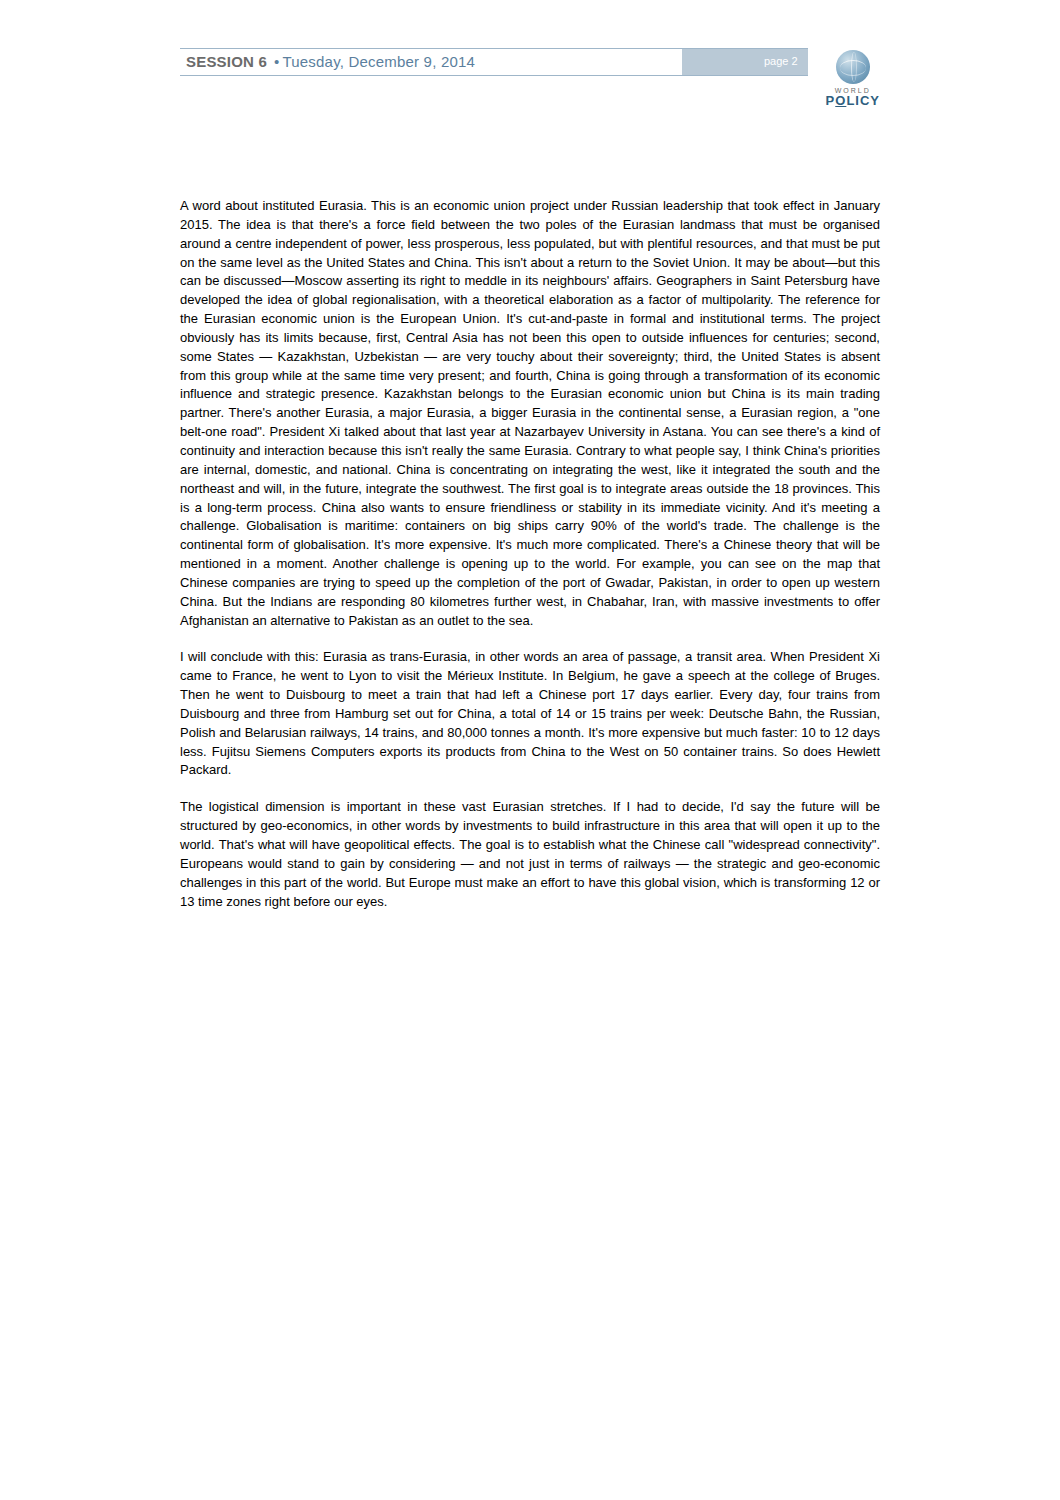SESSION 6•Tuesday, December 9, 2014
page 2
World
POLICY
A word about instituted Eurasia. This is an economic union project under Russian leadership that took effect in January 2015. The idea is that there's a force field between the two poles of the Eurasian landmass that must be organised around a centre independent of power, less prosperous, less populated, but with plentiful resources, and that must be put on the same level as the United States and China. This isn't about a return to the Soviet Union. It may be about—but this can be discussed—Moscow asserting its right to meddle in its neighbours' affairs. Geographers in Saint Petersburg have developed the idea of global regionalisation, with a theoretical elaboration as a factor of multipolarity. The reference for the Eurasian economic union is the European Union. It's cut-and-paste in formal and institutional terms. The project obviously has its limits because, first, Central Asia has not been this open to outside influences for centuries; second, some States — Kazakhstan, Uzbekistan — are very touchy about their sovereignty; third, the United States is absent from this group while at the same time very present; and fourth, China is going through a transformation of its economic influence and strategic presence. Kazakhstan belongs to the Eurasian economic union but China is its main trading partner. There's another Eurasia, a major Eurasia, a bigger Eurasia in the continental sense, a Eurasian region, a "one belt-one road". President Xi talked about that last year at Nazarbayev University in Astana. You can see there's a kind of continuity and interaction because this isn't really the same Eurasia. Contrary to what people say, I think China's priorities are internal, domestic, and national. China is concentrating on integrating the west, like it integrated the south and the northeast and will, in the future, integrate the southwest. The first goal is to integrate areas outside the 18 provinces. This is a long-term process. China also wants to ensure friendliness or stability in its immediate vicinity. And it's meeting a challenge. Globalisation is maritime: containers on big ships carry 90% of the world's trade. The challenge is the continental form of globalisation. It's more expensive. It's much more complicated. There's a Chinese theory that will be mentioned in a moment. Another challenge is opening up to the world. For example, you can see on the map that Chinese companies are trying to speed up the completion of the port of Gwadar, Pakistan, in order to open up western China. But the Indians are responding 80 kilometres further west, in Chabahar, Iran, with massive investments to offer Afghanistan an alternative to Pakistan as an outlet to the sea.
I will conclude with this: Eurasia as trans-Eurasia, in other words an area of passage, a transit area. When President Xi came to France, he went to Lyon to visit the Mérieux Institute. In Belgium, he gave a speech at the college of Bruges. Then he went to Duisbourg to meet a train that had left a Chinese port 17 days earlier. Every day, four trains from Duisbourg and three from Hamburg set out for China, a total of 14 or 15 trains per week: Deutsche Bahn, the Russian, Polish and Belarusian railways, 14 trains, and 80,000 tonnes a month. It's more expensive but much faster: 10 to 12 days less. Fujitsu Siemens Computers exports its products from China to the West on 50 container trains. So does Hewlett Packard.
The logistical dimension is important in these vast Eurasian stretches. If I had to decide, I'd say the future will be structured by geo-economics, in other words by investments to build infrastructure in this area that will open it up to the world. That's what will have geopolitical effects. The goal is to establish what the Chinese call "widespread connectivity". Europeans would stand to gain by considering — and not just in terms of railways — the strategic and geo-economic challenges in this part of the world. But Europe must make an effort to have this global vision, which is transforming 12 or 13 time zones right before our eyes.